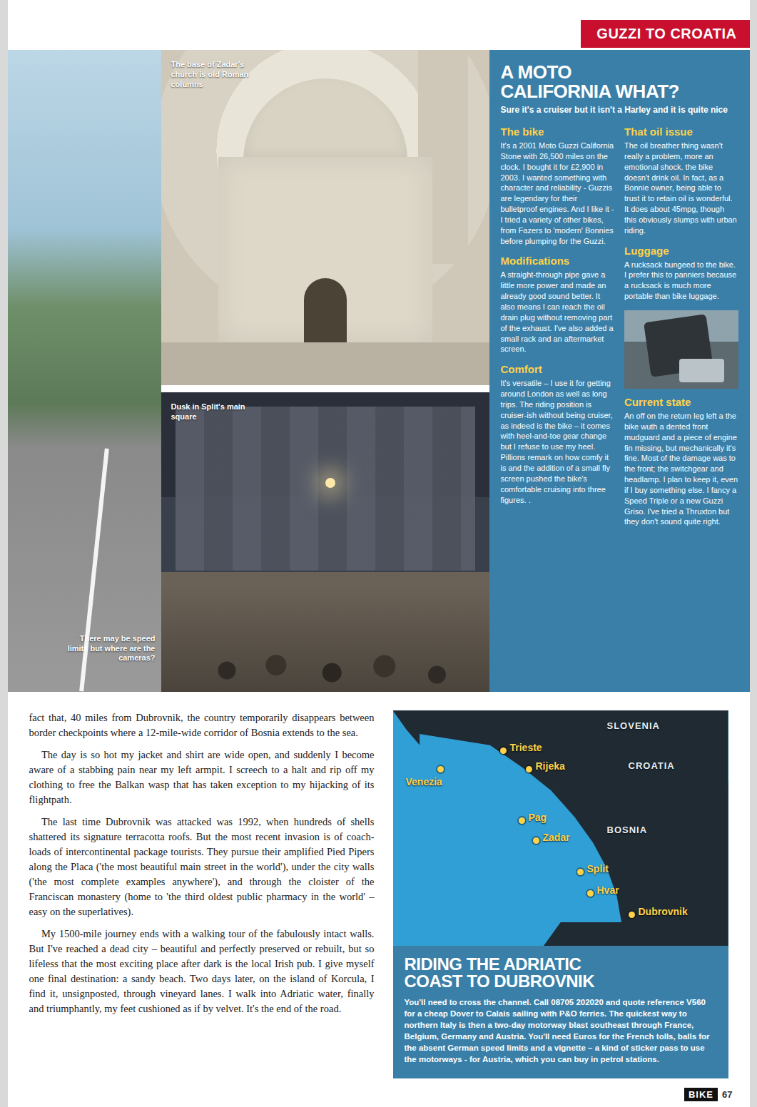GUZZI TO CROATIA
There may be speed limits but where are the cameras?
The base of Zadar's church is old Roman columns
Dusk in Split's main square
A MOTO
CALIFORNIA WHAT?
Sure it's a cruiser but it isn't a Harley and it is quite nice
The bike
It's a 2001 Moto Guzzi California Stone with 26,500 miles on the clock. I bought it for £2,900 in 2003. I wanted something with character and reliability - Guzzis are legendary for their bulletproof engines. And I like it - I tried a variety of other bikes, from Fazers to 'modern' Bonnies before plumping for the Guzzi.
Modifications
A straight-through pipe gave a little more power and made an already good sound better. It also means I can reach the oil drain plug without removing part of the exhaust. I've also added a small rack and an aftermarket screen.
Comfort
It's versatile – I use it for getting around London as well as long trips. The riding position is cruiser-ish without being cruiser, as indeed is the bike – it comes with heel-and-toe gear change but I refuse to use my heel. Pillions remark on how comfy it is and the addition of a small fly screen pushed the bike's comfortable cruising into three figures. .
That oil issue
The oil breather thing wasn't really a problem, more an emotional shock. the bike doesn't drink oil. In fact, as a Bonnie owner, being able to trust it to retain oil is wonderful. It does about 45mpg, though this obviously slumps with urban riding.
Luggage
A rucksack bungeed to the bike. I prefer this to panniers because a rucksack is much more portable than bike luggage.
Current state
An off on the return leg left a the bike wuth a dented front mudguard and a piece of engine fin missing, but mechanically it's fine. Most of the damage was to the front; the switchgear and headlamp. I plan to keep it, even if I buy something else. I fancy a Speed Triple or a new Guzzi Griso. I've tried a Thruxton but they don't sound quite right.
fact that, 40 miles from Dubrovnik, the country temporarily disappears between border checkpoints where a 12-mile-wide corridor of Bosnia extends to the sea.
The day is so hot my jacket and shirt are wide open, and suddenly I become aware of a stabbing pain near my left armpit. I screech to a halt and rip off my clothing to free the Balkan wasp that has taken exception to my hijacking of its flightpath.
The last time Dubrovnik was attacked was 1992, when hundreds of shells shattered its signature terracotta roofs. But the most recent invasion is of coach-loads of intercontinental package tourists. They pursue their amplified Pied Pipers along the Placa ('the most beautiful main street in the world'), under the city walls ('the most complete examples anywhere'), and through the cloister of the Franciscan monastery (home to 'the third oldest public pharmacy in the world' – easy on the superlatives).
My 1500-mile journey ends with a walking tour of the fabulously intact walls. But I've reached a dead city – beautiful and perfectly preserved or rebuilt, but so lifeless that the most exciting place after dark is the local Irish pub. I give myself one final destination: a sandy beach. Two days later, on the island of Korcula, I find it, unsignposted, through vineyard lanes. I walk into Adriatic water, finally and triumphantly, my feet cushioned as if by velvet. It's the end of the road.
SLOVENIA
CROATIA
BOSNIA
Trieste
Rijeka
Venezia
Pag
Zadar
Split
Hvar
Dubrovnik
RIDING THE ADRIATIC
COAST TO DUBROVNIK
You'll need to cross the channel. Call 08705 202020 and quote reference V560 for a cheap Dover to Calais sailing with P&O ferries. The quickest way to northern Italy is then a two-day motorway blast southeast through France, Belgium, Germany and Austria. You'll need Euros for the French tolls, balls for the absent German speed limits and a vignette – a kind of sticker pass to use the motorways - for Austria, which you can buy in petrol stations.
BIKE67